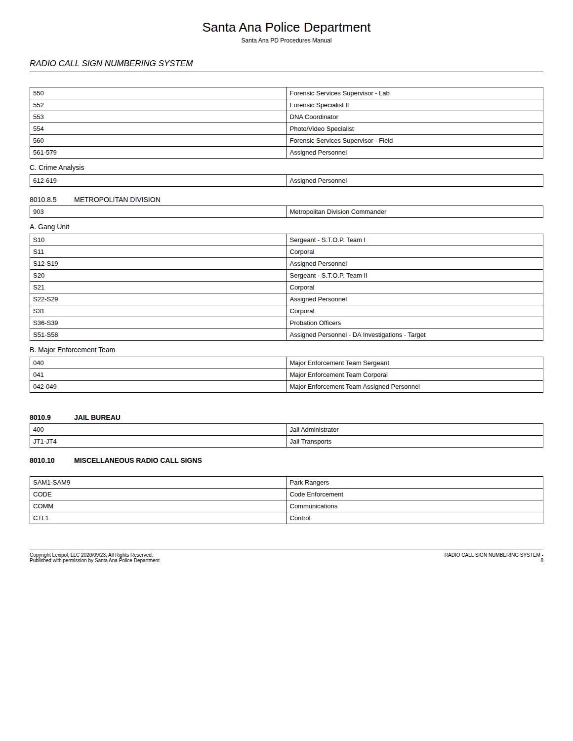Santa Ana Police Department
Santa Ana PD Procedures Manual
RADIO CALL SIGN NUMBERING SYSTEM
| 550 | Forensic Services Supervisor - Lab |
| 552 | Forensic Specialist II |
| 553 | DNA Coordinator |
| 554 | Photo/Video Specialist |
| 560 | Forensic Services Supervisor - Field |
| 561-579 | Assigned Personnel |
C. Crime Analysis
| 612-619 | Assigned Personnel |
8010.8.5 METROPOLITAN DIVISION
| 903 | Metropolitan Division Commander |
A. Gang Unit
| S10 | Sergeant - S.T.O.P. Team I |
| S11 | Corporal |
| S12-S19 | Assigned Personnel |
| S20 | Sergeant - S.T.O.P. Team II |
| S21 | Corporal |
| S22-S29 | Assigned Personnel |
| S31 | Corporal |
| S36-S39 | Probation Officers |
| S51-S58 | Assigned Personnel - DA Investigations - Target |
B. Major Enforcement Team
| 040 | Major Enforcement Team Sergeant |
| 041 | Major Enforcement Team Corporal |
| 042-049 | Major Enforcement Team Assigned Personnel |
8010.9 JAIL BUREAU
| 400 | Jail Administrator |
| JT1-JT4 | Jail Transports |
8010.10 MISCELLANEOUS RADIO CALL SIGNS
| SAM1-SAM9 | Park Rangers |
| CODE | Code Enforcement |
| COMM | Communications |
| CTL1 | Control |
Copyright Lexipol, LLC 2020/09/23, All Rights Reserved.
Published with permission by Santa Ana Police Department
RADIO CALL SIGN NUMBERING SYSTEM -
8